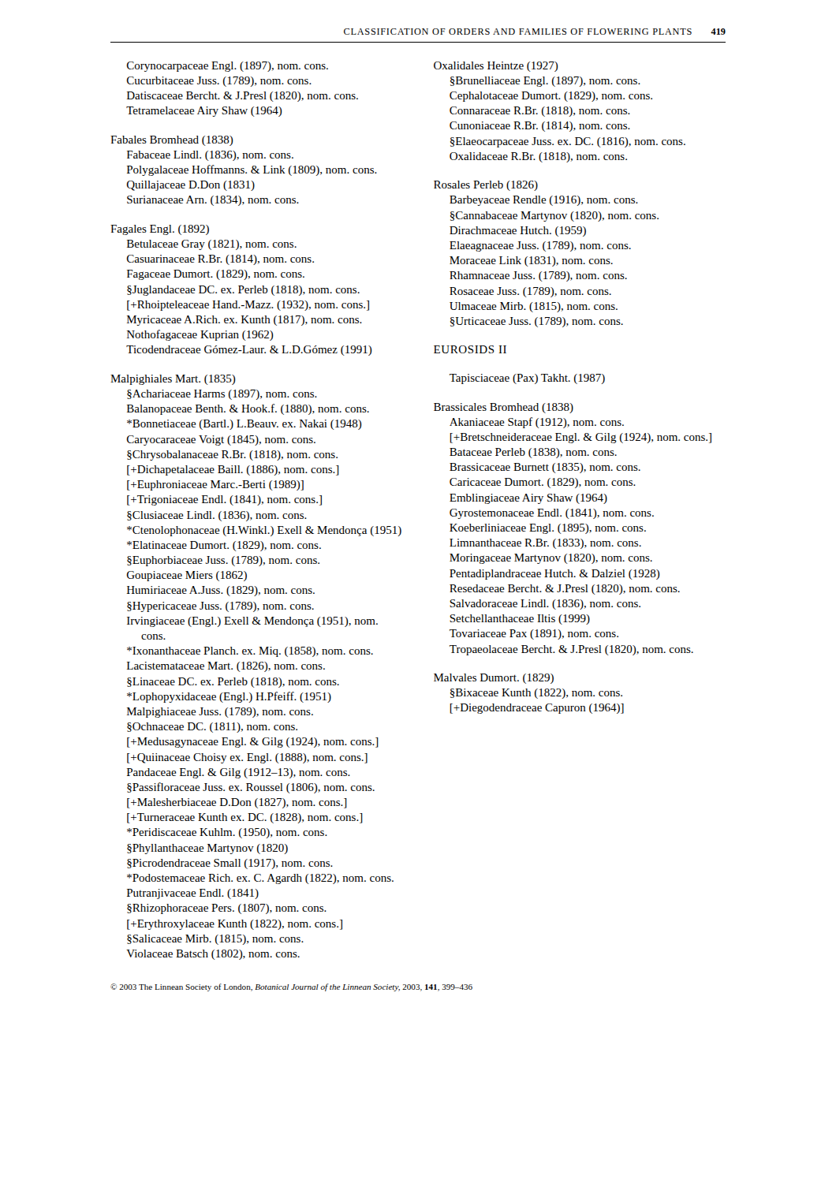Classification of orders and families of flowering plants 419
Corynocarpaceae Engl. (1897), nom. cons.
Cucurbitaceae Juss. (1789), nom. cons.
Datiscaceae Bercht. & J.Presl (1820), nom. cons.
Tetramelaceae Airy Shaw (1964)
Fabales Bromhead (1838)
Fabaceae Lindl. (1836), nom. cons.
Polygalaceae Hoffmanns. & Link (1809), nom. cons.
Quillajaceae D.Don (1831)
Surianaceae Arn. (1834), nom. cons.
Fagales Engl. (1892)
Betulaceae Gray (1821), nom. cons.
Casuarinaceae R.Br. (1814), nom. cons.
Fagaceae Dumort. (1829), nom. cons.
§Juglandaceae DC. ex. Perleb (1818), nom. cons.
[+Rhoipteleaceae Hand.-Mazz. (1932), nom. cons.]
Myricaceae A.Rich. ex. Kunth (1817), nom. cons.
Nothofagaceae Kuprian (1962)
Ticodendraceae Gómez-Laur. & L.D.Gómez (1991)
Malpighiales Mart. (1835)
§Achariaceae Harms (1897), nom. cons.
Balanopaceae Benth. & Hook.f. (1880), nom. cons.
*Bonnetiaceae (Bartl.) L.Beauv. ex. Nakai (1948)
Caryocaraceae Voigt (1845), nom. cons.
§Chrysobalanaceae R.Br. (1818), nom. cons.
[+Dichapetalaceae Baill. (1886), nom. cons.]
[+Euphroniaceae Marc.-Berti (1989)]
[+Trigoniaceae Endl. (1841), nom. cons.]
§Clusiaceae Lindl. (1836), nom. cons.
*Ctenolophonaceae (H.Winkl.) Exell & Mendonça (1951)
*Elatinaceae Dumort. (1829), nom. cons.
§Euphorbiaceae Juss. (1789), nom. cons.
Goupiaceae Miers (1862)
Humiriaceae A.Juss. (1829), nom. cons.
§Hypericaceae Juss. (1789), nom. cons.
Irvingiaceae (Engl.) Exell & Mendonça (1951), nom. cons.
*Ixonanthaceae Planch. ex. Miq. (1858), nom. cons.
Lacistemataceae Mart. (1826), nom. cons.
§Linaceae DC. ex. Perleb (1818), nom. cons.
*Lophopyxidaceae (Engl.) H.Pfeiff. (1951)
Malpighiaceae Juss. (1789), nom. cons.
§Ochnaceae DC. (1811), nom. cons.
[+Medusagynaceae Engl. & Gilg (1924), nom. cons.]
[+Quiinaceae Choisy ex. Engl. (1888), nom. cons.]
Pandaceae Engl. & Gilg (1912–13), nom. cons.
§Passifloraceae Juss. ex. Roussel (1806), nom. cons.
[+Malesherbiaceae D.Don (1827), nom. cons.]
[+Turneraceae Kunth ex. DC. (1828), nom. cons.]
*Peridiscaceae Kuhlm. (1950), nom. cons.
§Phyllanthaceae Martynov (1820)
§Picrodendraceae Small (1917), nom. cons.
*Podostemaceae Rich. ex. C. Agardh (1822), nom. cons.
Putranjivaceae Endl. (1841)
§Rhizophoraceae Pers. (1807), nom. cons.
[+Erythroxylaceae Kunth (1822), nom. cons.]
§Salicaceae Mirb. (1815), nom. cons.
Violaceae Batsch (1802), nom. cons.
Oxalidales Heintze (1927)
§Brunelliaceae Engl. (1897), nom. cons.
Cephalotaceae Dumort. (1829), nom. cons.
Connaraceae R.Br. (1818), nom. cons.
Cunoniaceae R.Br. (1814), nom. cons.
§Elaeocarpaceae Juss. ex. DC. (1816), nom. cons.
Oxalidaceae R.Br. (1818), nom. cons.
Rosales Perleb (1826)
Barbeyaceae Rendle (1916), nom. cons.
§Cannabaceae Martynov (1820), nom. cons.
Dirachmaceae Hutch. (1959)
Elaeagnaceae Juss. (1789), nom. cons.
Moraceae Link (1831), nom. cons.
Rhamnaceae Juss. (1789), nom. cons.
Rosaceae Juss. (1789), nom. cons.
Ulmaceae Mirb. (1815), nom. cons.
§Urticaceae Juss. (1789), nom. cons.
EUROSIDS II
Tapisciaceae (Pax) Takht. (1987)
Brassicales Bromhead (1838)
Akaniaceae Stapf (1912), nom. cons.
[+Bretschneideraceae Engl. & Gilg (1924), nom. cons.]
Bataceae Perleb (1838), nom. cons.
Brassicaceae Burnett (1835), nom. cons.
Caricaceae Dumort. (1829), nom. cons.
Emblingiaceae Airy Shaw (1964)
Gyrostemonaceae Endl. (1841), nom. cons.
Koeberliniaceae Engl. (1895), nom. cons.
Limnanthaceae R.Br. (1833), nom. cons.
Moringaceae Martynov (1820), nom. cons.
Pentadiplandraceae Hutch. & Dalziel (1928)
Resedaceae Bercht. & J.Presl (1820), nom. cons.
Salvadoraceae Lindl. (1836), nom. cons.
Setchellanthaceae Iltis (1999)
Tovariaceae Pax (1891), nom. cons.
Tropaeolaceae Bercht. & J.Presl (1820), nom. cons.
Malvales Dumort. (1829)
§Bixaceae Kunth (1822), nom. cons.
[+Diegodendraceae Capuron (1964)]
© 2003 The Linnean Society of London, Botanical Journal of the Linnean Society, 2003, 141, 399–436